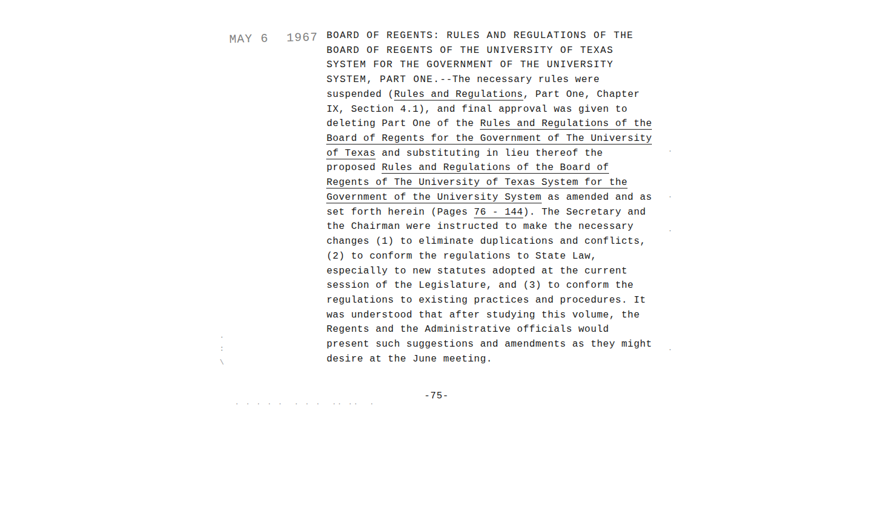MAY 6 1967
BOARD OF REGENTS: RULES AND REGULATIONS OF THE BOARD OF REGENTS OF THE UNIVERSITY OF TEXAS SYSTEM FOR THE GOVERNMENT OF THE UNIVERSITY SYSTEM, PART ONE.--The necessary rules were suspended (Rules and Regulations, Part One, Chapter IX, Section 4.1), and final approval was given to deleting Part One of the Rules and Regulations of the Board of Regents for the Government of The University of Texas and substituting in lieu thereof the proposed Rules and Regulations of the Board of Regents of The University of Texas System for the Government of the University System as amended and as set forth herein (Pages 76 - 144). The Secretary and the Chairman were instructed to make the necessary changes (1) to eliminate duplications and conflicts, (2) to conform the regulations to State Law, especially to new statutes adopted at the current session of the Legislature, and (3) to conform the regulations to existing practices and procedures. It was understood that after studying this volume, the Regents and the Administrative officials would present such suggestions and amendments as they might desire at the June meeting.
-75-
.
:
\
. . . . . . . . .. .. .
.
.
.
.